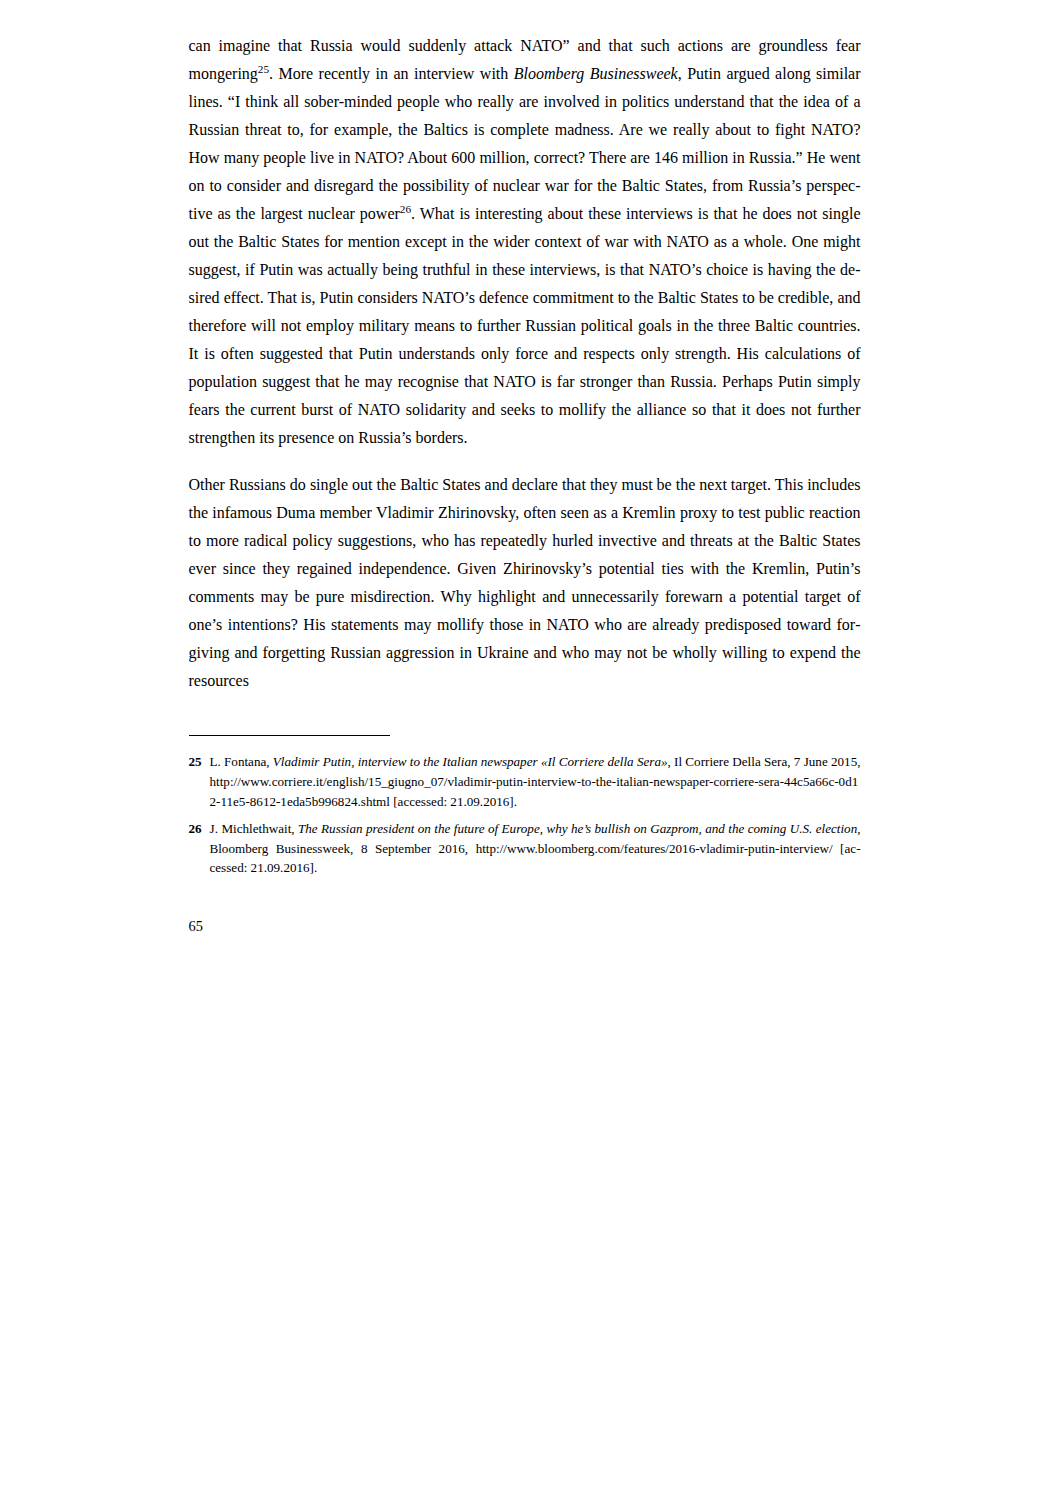can imagine that Russia would suddenly attack NATO” and that such actions are groundless fear mongering25. More recently in an interview with Bloomberg Businessweek, Putin argued along similar lines. “I think all sober-minded people who really are involved in politics understand that the idea of a Russian threat to, for example, the Baltics is complete madness. Are we really about to fight NATO? How many people live in NATO? About 600 million, correct? There are 146 million in Russia.” He went on to consider and disregard the possibility of nuclear war for the Baltic States, from Russia’s perspective as the largest nuclear power26. What is interesting about these interviews is that he does not single out the Baltic States for mention except in the wider context of war with NATO as a whole. One might suggest, if Putin was actually being truthful in these interviews, is that NATO’s choice is having the desired effect. That is, Putin considers NATO’s defence commitment to the Baltic States to be credible, and therefore will not employ military means to further Russian political goals in the three Baltic countries. It is often suggested that Putin understands only force and respects only strength. His calculations of population suggest that he may recognise that NATO is far stronger than Russia. Perhaps Putin simply fears the current burst of NATO solidarity and seeks to mollify the alliance so that it does not further strengthen its presence on Russia’s borders.
Other Russians do single out the Baltic States and declare that they must be the next target. This includes the infamous Duma member Vladimir Zhirinovsky, often seen as a Kremlin proxy to test public reaction to more radical policy suggestions, who has repeatedly hurled invective and threats at the Baltic States ever since they regained independence. Given Zhirinovsky’s potential ties with the Kremlin, Putin’s comments may be pure misdirection. Why highlight and unnecessarily forewarn a potential target of one’s intentions? His statements may mollify those in NATO who are already predisposed toward forgiving and forgetting Russian aggression in Ukraine and who may not be wholly willing to expend the resources
25 L. Fontana, Vladimir Putin, interview to the Italian newspaper «Il Corriere della Sera», Il Corriere Della Sera, 7 June 2015, http://www.corriere.it/english/15_giugno_07/vladimir-putin-interview-to-the-italian-newspaper-corriere-sera-44c5a66c-0d12-11e5-8612-1eda5b996824.shtml [accessed: 21.09.2016].
26 J. Michlethwait, The Russian president on the future of Europe, why he’s bullish on Gazprom, and the coming U.S. election, Bloomberg Businessweek, 8 September 2016, http://www.bloomberg.com/features/2016-vladimir-putin-interview/ [accessed: 21.09.2016].
65